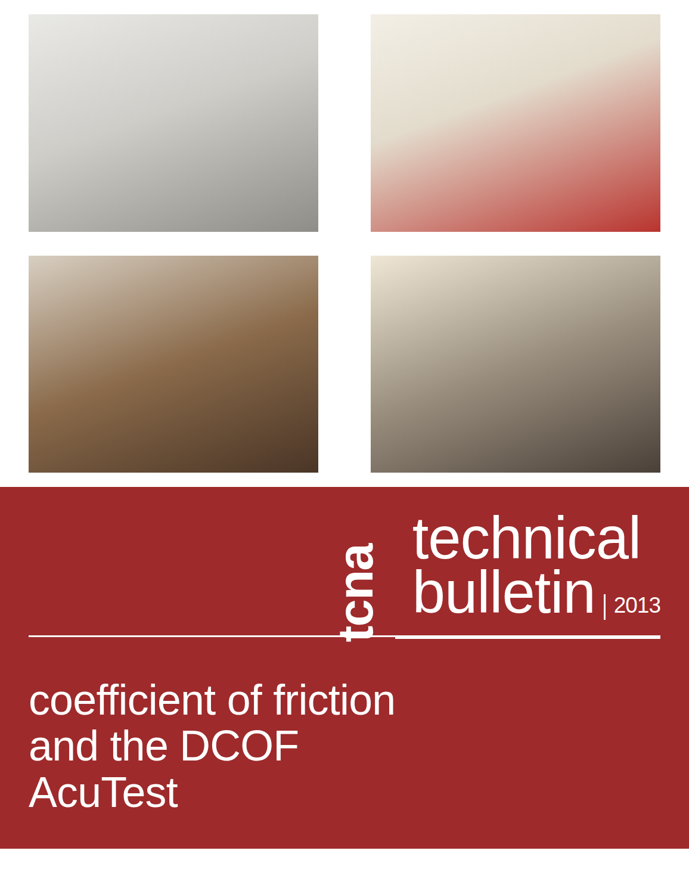tcna
technical bulletin 2013
coefficient of friction and the DCOF AcuTest